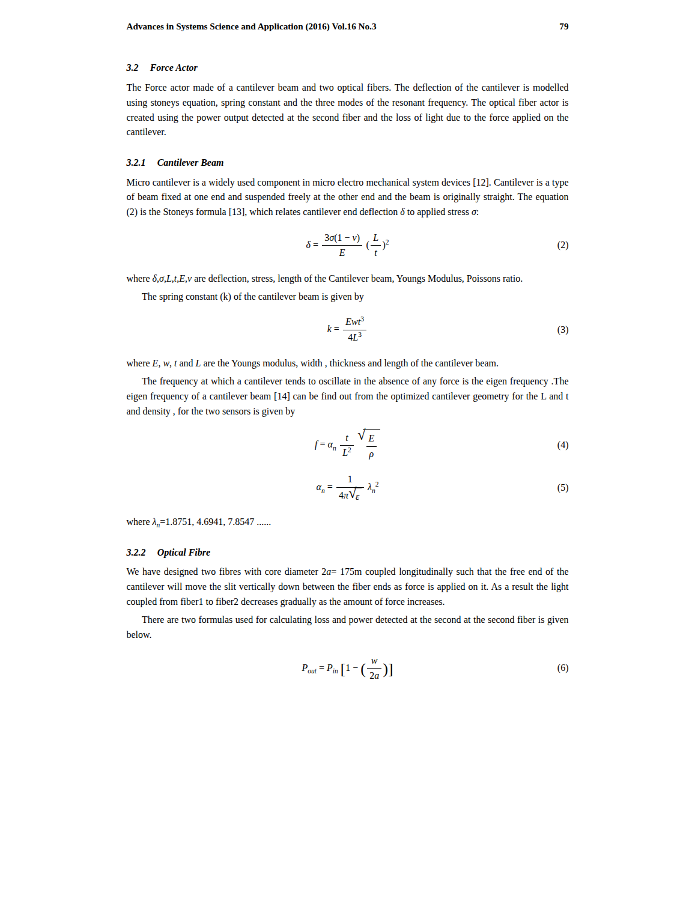Advances in Systems Science and Application (2016) Vol.16 No.3 79
3.2 Force Actor
The Force actor made of a cantilever beam and two optical fibers. The deflection of the cantilever is modelled using stoneys equation, spring constant and the three modes of the resonant frequency. The optical fiber actor is created using the power output detected at the second fiber and the loss of light due to the force applied on the cantilever.
3.2.1 Cantilever Beam
Micro cantilever is a widely used component in micro electro mechanical system devices [12]. Cantilever is a type of beam fixed at one end and suspended freely at the other end and the beam is originally straight. The equation (2) is the Stoneys formula [13], which relates cantilever end deflection δ to applied stress σ:
δ = 3σ(1 − ν) E (Lt)2 (2)
where δ,σ,L,t,E,ν are deflection, stress, length of the Cantilever beam, Youngs Modulus, Poissons ratio.
The spring constant (k) of the cantilever beam is given by
k = Ewt3 4L3 (3)
where E, w, t and L are the Youngs modulus, width , thickness and length of the cantilever beam.
The frequency at which a cantilever tends to oscillate in the absence of any force is the eigen frequency .The eigen frequency of a cantilever beam [14] can be find out from the optimized cantilever geometry for the L and t and density , for the two sensors is given by
f = αn tL2 Eρ (4)
αn = 1 4πε λn2 (5)
where λn=1.8751, 4.6941, 7.8547 ......
3.2.2 Optical Fibre
We have designed two fibres with core diameter 2a= 175m coupled longitudinally such that the free end of the cantilever will move the slit vertically down between the fiber ends as force is applied on it. As a result the light coupled from fiber1 to fiber2 decreases gradually as the amount of force increases.
There are two formulas used for calculating loss and power detected at the second at the second fiber is given below.
Pout = Pin [1 − (w 2a)] (6)